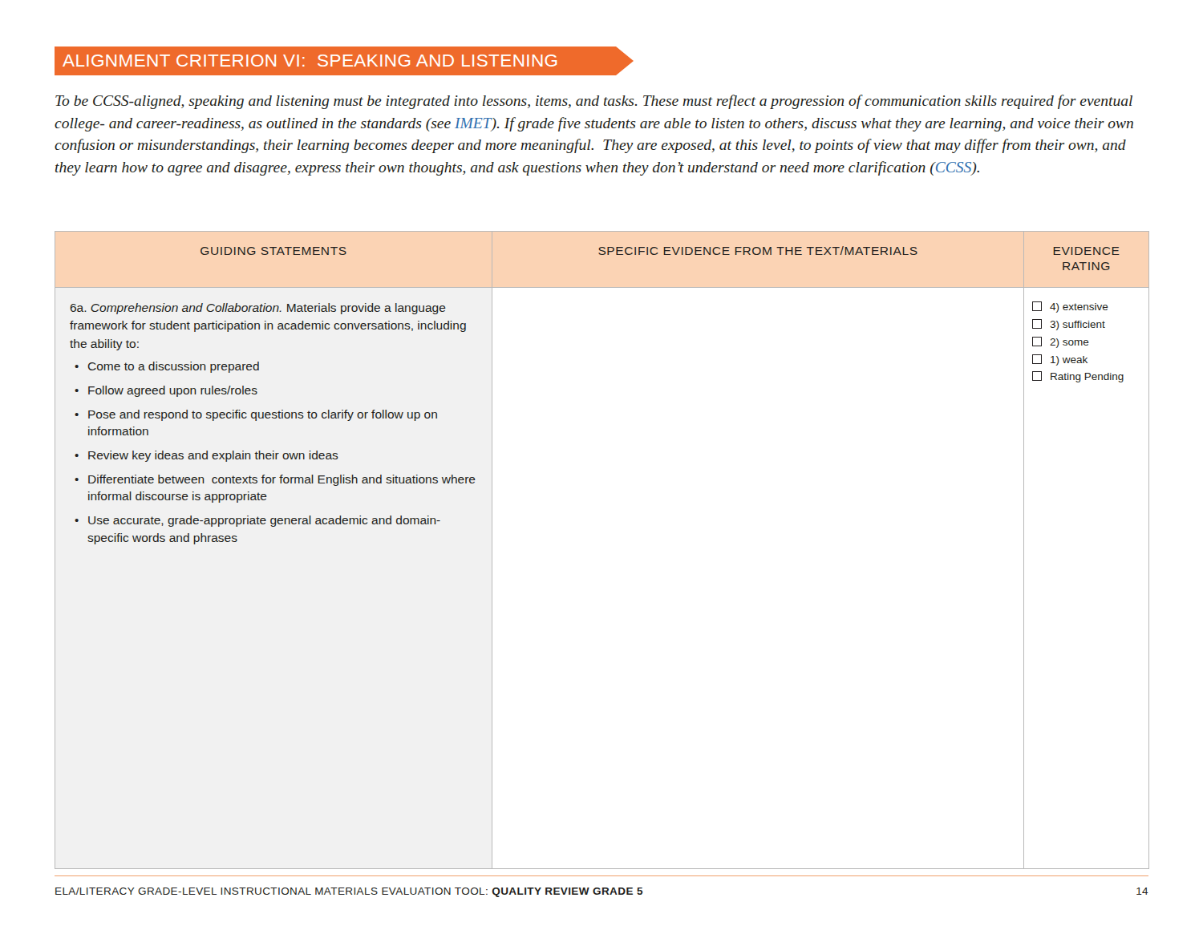ALIGNMENT CRITERION VI: SPEAKING AND LISTENING
To be CCSS-aligned, speaking and listening must be integrated into lessons, items, and tasks. These must reflect a progression of communication skills required for eventual college- and career-readiness, as outlined in the standards (see IMET). If grade five students are able to listen to others, discuss what they are learning, and voice their own confusion or misunderstandings, their learning becomes deeper and more meaningful. They are exposed, at this level, to points of view that may differ from their own, and they learn how to agree and disagree, express their own thoughts, and ask questions when they don’t understand or need more clarification (CCSS).
| GUIDING STATEMENTS | SPECIFIC EVIDENCE FROM THE TEXT/MATERIALS | EVIDENCE RATING |
| --- | --- | --- |
| 6a. Comprehension and Collaboration. Materials provide a language framework for student participation in academic conversations, including the ability to: Come to a discussion prepared Follow agreed upon rules/roles Pose and respond to specific questions to clarify or follow up on information Review key ideas and explain their own ideas Differentiate between contexts for formal English and situations where informal discourse is appropriate Use accurate, grade-appropriate general academic and domain-specific words and phrases | | 4) extensive 3) sufficient 2) some 1) weak Rating Pending |
ELA/LITERACY GRADE-LEVEL INSTRUCTIONAL MATERIALS EVALUATION TOOL: QUALITY REVIEW GRADE 5 14